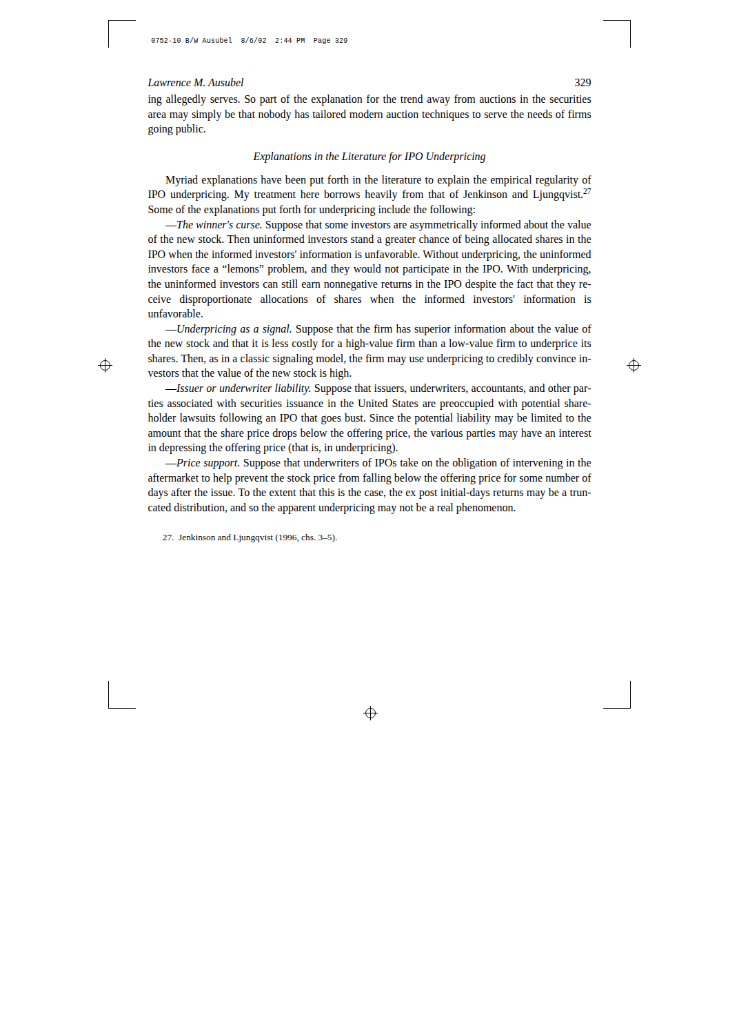0752-10 B/W Ausubel 8/6/02 2:44 PM Page 329
Lawrence M. Ausubel 329
ing allegedly serves. So part of the explanation for the trend away from auctions in the securities area may simply be that nobody has tailored modern auction techniques to serve the needs of firms going public.
Explanations in the Literature for IPO Underpricing
Myriad explanations have been put forth in the literature to explain the empirical regularity of IPO underpricing. My treatment here borrows heavily from that of Jenkinson and Ljungqvist.27 Some of the explanations put forth for underpricing include the following:
—The winner's curse. Suppose that some investors are asymmetrically informed about the value of the new stock. Then uninformed investors stand a greater chance of being allocated shares in the IPO when the informed investors' information is unfavorable. Without underpricing, the uninformed investors face a “lemons” problem, and they would not participate in the IPO. With underpricing, the uninformed investors can still earn nonnegative returns in the IPO despite the fact that they receive disproportionate allocations of shares when the informed investors' information is unfavorable.
—Underpricing as a signal. Suppose that the firm has superior information about the value of the new stock and that it is less costly for a high-value firm than a low-value firm to underprice its shares. Then, as in a classic signaling model, the firm may use underpricing to credibly convince investors that the value of the new stock is high.
—Issuer or underwriter liability. Suppose that issuers, underwriters, accountants, and other parties associated with securities issuance in the United States are preoccupied with potential shareholder lawsuits following an IPO that goes bust. Since the potential liability may be limited to the amount that the share price drops below the offering price, the various parties may have an interest in depressing the offering price (that is, in underpricing).
—Price support. Suppose that underwriters of IPOs take on the obligation of intervening in the aftermarket to help prevent the stock price from falling below the offering price for some number of days after the issue. To the extent that this is the case, the ex post initial-days returns may be a truncated distribution, and so the apparent underpricing may not be a real phenomenon.
27. Jenkinson and Ljungqvist (1996, chs. 3–5).